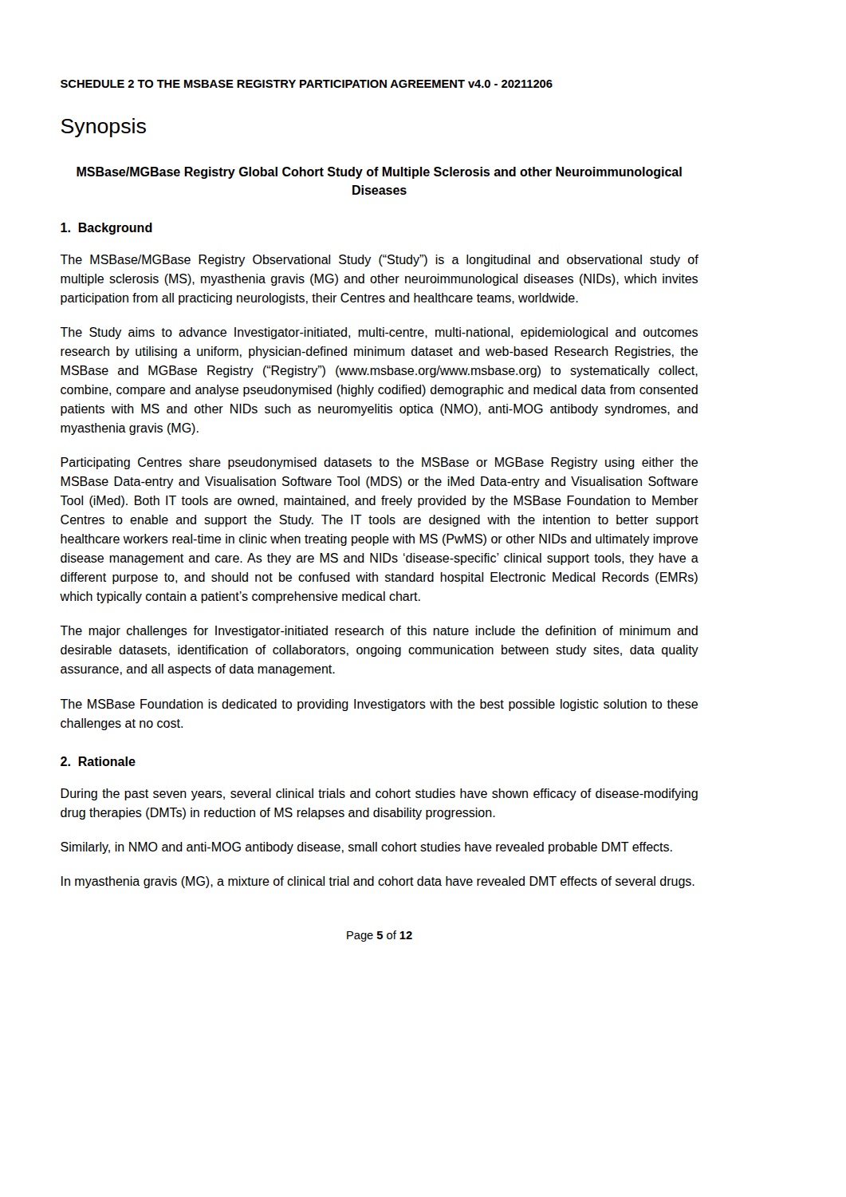SCHEDULE 2 TO THE MSBASE REGISTRY PARTICIPATION AGREEMENT v4.0 - 20211206
Synopsis
MSBase/MGBase Registry Global Cohort Study of Multiple Sclerosis and other Neuroimmunological Diseases
1. Background
The MSBase/MGBase Registry Observational Study (“Study”) is a longitudinal and observational study of multiple sclerosis (MS), myasthenia gravis (MG) and other neuroimmunological diseases (NIDs), which invites participation from all practicing neurologists, their Centres and healthcare teams, worldwide.
The Study aims to advance Investigator-initiated, multi-centre, multi-national, epidemiological and outcomes research by utilising a uniform, physician-defined minimum dataset and web-based Research Registries, the MSBase and MGBase Registry (“Registry”) (www.msbase.org/www.msbase.org) to systematically collect, combine, compare and analyse pseudonymised (highly codified) demographic and medical data from consented patients with MS and other NIDs such as neuromyelitis optica (NMO), anti-MOG antibody syndromes, and myasthenia gravis (MG).
Participating Centres share pseudonymised datasets to the MSBase or MGBase Registry using either the MSBase Data-entry and Visualisation Software Tool (MDS) or the iMed Data-entry and Visualisation Software Tool (iMed). Both IT tools are owned, maintained, and freely provided by the MSBase Foundation to Member Centres to enable and support the Study. The IT tools are designed with the intention to better support healthcare workers real-time in clinic when treating people with MS (PwMS) or other NIDs and ultimately improve disease management and care. As they are MS and NIDs ‘disease-specific’ clinical support tools, they have a different purpose to, and should not be confused with standard hospital Electronic Medical Records (EMRs) which typically contain a patient’s comprehensive medical chart.
The major challenges for Investigator-initiated research of this nature include the definition of minimum and desirable datasets, identification of collaborators, ongoing communication between study sites, data quality assurance, and all aspects of data management.
The MSBase Foundation is dedicated to providing Investigators with the best possible logistic solution to these challenges at no cost.
2. Rationale
During the past seven years, several clinical trials and cohort studies have shown efficacy of disease-modifying drug therapies (DMTs) in reduction of MS relapses and disability progression.
Similarly, in NMO and anti-MOG antibody disease, small cohort studies have revealed probable DMT effects.
In myasthenia gravis (MG), a mixture of clinical trial and cohort data have revealed DMT effects of several drugs.
Page 5 of 12